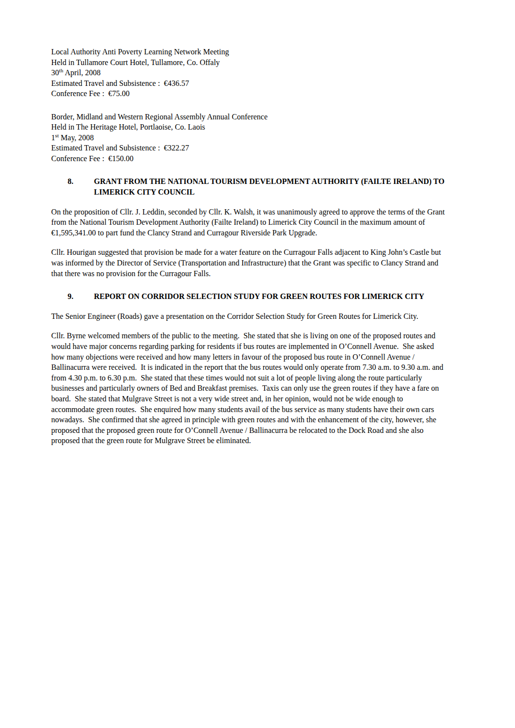Local Authority Anti Poverty Learning Network Meeting
Held in Tullamore Court Hotel, Tullamore, Co. Offaly
30th April, 2008
Estimated Travel and Subsistence : €436.57
Conference Fee : €75.00
Border, Midland and Western Regional Assembly Annual Conference
Held in The Heritage Hotel, Portlaoise, Co. Laois
1st May, 2008
Estimated Travel and Subsistence : €322.27
Conference Fee : €150.00
8. Grant from the National Tourism Development Authority (Failte Ireland) to Limerick City Council
On the proposition of Cllr. J. Leddin, seconded by Cllr. K. Walsh, it was unanimously agreed to approve the terms of the Grant from the National Tourism Development Authority (Failte Ireland) to Limerick City Council in the maximum amount of €1,595,341.00 to part fund the Clancy Strand and Curragour Riverside Park Upgrade.
Cllr. Hourigan suggested that provision be made for a water feature on the Curragour Falls adjacent to King John’s Castle but was informed by the Director of Service (Transportation and Infrastructure) that the Grant was specific to Clancy Strand and that there was no provision for the Curragour Falls.
9. Report on Corridor Selection Study for Green Routes for Limerick City
The Senior Engineer (Roads) gave a presentation on the Corridor Selection Study for Green Routes for Limerick City.
Cllr. Byrne welcomed members of the public to the meeting. She stated that she is living on one of the proposed routes and would have major concerns regarding parking for residents if bus routes are implemented in O’Connell Avenue. She asked how many objections were received and how many letters in favour of the proposed bus route in O’Connell Avenue / Ballinacurra were received. It is indicated in the report that the bus routes would only operate from 7.30 a.m. to 9.30 a.m. and from 4.30 p.m. to 6.30 p.m. She stated that these times would not suit a lot of people living along the route particularly businesses and particularly owners of Bed and Breakfast premises. Taxis can only use the green routes if they have a fare on board. She stated that Mulgrave Street is not a very wide street and, in her opinion, would not be wide enough to accommodate green routes. She enquired how many students avail of the bus service as many students have their own cars nowadays. She confirmed that she agreed in principle with green routes and with the enhancement of the city, however, she proposed that the proposed green route for O’Connell Avenue / Ballinacurra be relocated to the Dock Road and she also proposed that the green route for Mulgrave Street be eliminated.